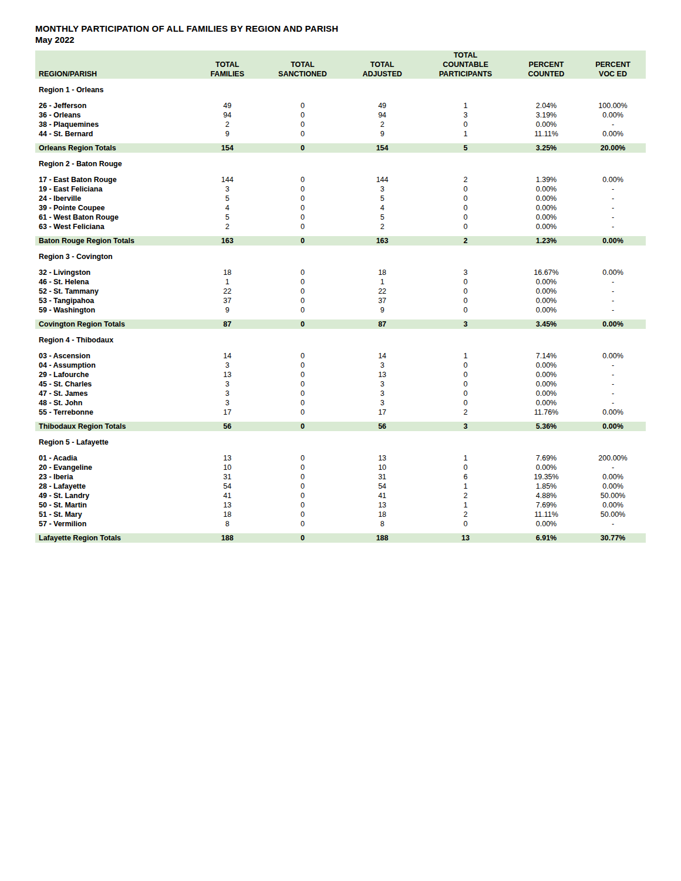MONTHLY PARTICIPATION OF ALL FAMILIES BY REGION AND PARISH
May 2022
| | | | | TOTAL | | |
| --- | --- | --- | --- | --- | --- | --- |
| | TOTAL | TOTAL | TOTAL | COUNTABLE | PERCENT | PERCENT |
| REGION/PARISH | FAMILIES | SANCTIONED | ADJUSTED | PARTICIPANTS | COUNTED | VOC ED |
| Region 1 - Orleans |
| 26 - Jefferson | 49 | 0 | 49 | 1 | 2.04% | 100.00% |
| 36 - Orleans | 94 | 0 | 94 | 3 | 3.19% | 0.00% |
| 38 - Plaquemines | 2 | 0 | 2 | 0 | 0.00% | - |
| 44 - St. Bernard | 9 | 0 | 9 | 1 | 11.11% | 0.00% |
| Orleans Region Totals | 154 | 0 | 154 | 5 | 3.25% | 20.00% |
| Region 2 - Baton Rouge |
| 17 - East Baton Rouge | 144 | 0 | 144 | 2 | 1.39% | 0.00% |
| 19 - East Feliciana | 3 | 0 | 3 | 0 | 0.00% | - |
| 24 - Iberville | 5 | 0 | 5 | 0 | 0.00% | - |
| 39 - Pointe Coupee | 4 | 0 | 4 | 0 | 0.00% | - |
| 61 - West Baton Rouge | 5 | 0 | 5 | 0 | 0.00% | - |
| 63 - West Feliciana | 2 | 0 | 2 | 0 | 0.00% | - |
| Baton Rouge Region Totals | 163 | 0 | 163 | 2 | 1.23% | 0.00% |
| Region 3 - Covington |
| 32 - Livingston | 18 | 0 | 18 | 3 | 16.67% | 0.00% |
| 46 - St. Helena | 1 | 0 | 1 | 0 | 0.00% | - |
| 52 - St. Tammany | 22 | 0 | 22 | 0 | 0.00% | - |
| 53 - Tangipahoa | 37 | 0 | 37 | 0 | 0.00% | - |
| 59 - Washington | 9 | 0 | 9 | 0 | 0.00% | - |
| Covington Region Totals | 87 | 0 | 87 | 3 | 3.45% | 0.00% |
| Region 4 - Thibodaux |
| 03 - Ascension | 14 | 0 | 14 | 1 | 7.14% | 0.00% |
| 04 - Assumption | 3 | 0 | 3 | 0 | 0.00% | - |
| 29 - Lafourche | 13 | 0 | 13 | 0 | 0.00% | - |
| 45 - St. Charles | 3 | 0 | 3 | 0 | 0.00% | - |
| 47 - St. James | 3 | 0 | 3 | 0 | 0.00% | - |
| 48 - St. John | 3 | 0 | 3 | 0 | 0.00% | - |
| 55 - Terrebonne | 17 | 0 | 17 | 2 | 11.76% | 0.00% |
| Thibodaux Region Totals | 56 | 0 | 56 | 3 | 5.36% | 0.00% |
| Region 5 - Lafayette |
| 01 - Acadia | 13 | 0 | 13 | 1 | 7.69% | 200.00% |
| 20 - Evangeline | 10 | 0 | 10 | 0 | 0.00% | - |
| 23 - Iberia | 31 | 0 | 31 | 6 | 19.35% | 0.00% |
| 28 - Lafayette | 54 | 0 | 54 | 1 | 1.85% | 0.00% |
| 49 - St. Landry | 41 | 0 | 41 | 2 | 4.88% | 50.00% |
| 50 - St. Martin | 13 | 0 | 13 | 1 | 7.69% | 0.00% |
| 51 - St. Mary | 18 | 0 | 18 | 2 | 11.11% | 50.00% |
| 57 - Vermilion | 8 | 0 | 8 | 0 | 0.00% | - |
| Lafayette Region Totals | 188 | 0 | 188 | 13 | 6.91% | 30.77% |